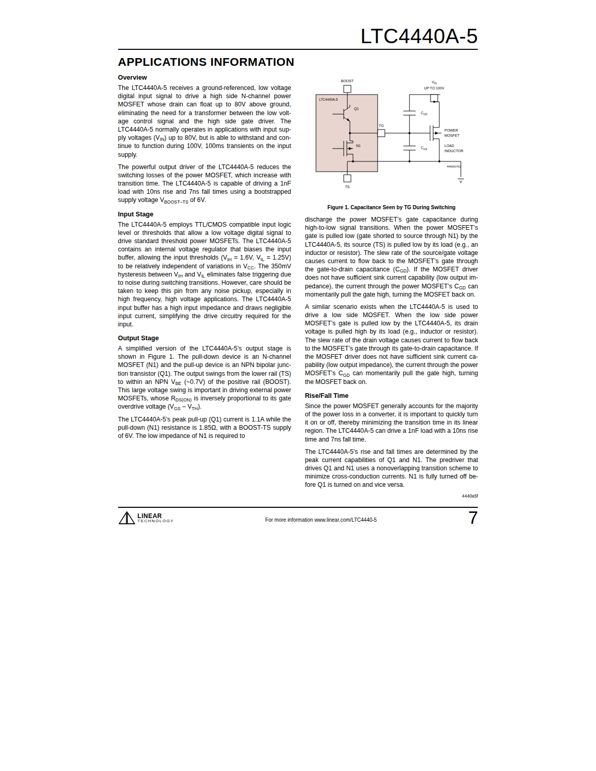LTC4440A-5
Applications Information
Overview
The LTC4440A-5 receives a ground-referenced, low voltage digital input signal to drive a high side N-channel power MOSFET whose drain can float up to 80V above ground, eliminating the need for a transformer between the low voltage control signal and the high side gate driver. The LTC4440A-5 normally operates in applications with input supply voltages (VIN) up to 80V, but is able to withstand and continue to function during 100V, 100ms transients on the input supply.
The powerful output driver of the LTC4440A-5 reduces the switching losses of the power MOSFET, which increase with transition time. The LTC4440A-5 is capable of driving a 1nF load with 10ns rise and 7ns fall times using a bootstrapped supply voltage VBOOST–TS of 6V.
Input Stage
The LTC4440A-5 employs TTL/CMOS compatible input logic level or thresholds that allow a low voltage digital signal to drive standard threshold power MOSFETs. The LTC4440A-5 contains an internal voltage regulator that biases the input buffer, allowing the input thresholds (VIH = 1.6V, VIL = 1.25V) to be relatively independent of variations in VCC. The 350mV hysteresis between VIH and VIL eliminates false triggering due to noise during switching transitions. However, care should be taken to keep this pin from any noise pickup, especially in high frequency, high voltage applications. The LTC4440A-5 input buffer has a high input impedance and draws negligible input current, simplifying the drive circuitry required for the input.
Output Stage
A simplified version of the LTC4440A-5’s output stage is shown in Figure 1. The pull-down device is an N-channel MOSFET (N1) and the pull-up device is an NPN bipolar junction transistor (Q1). The output swings from the lower rail (TS) to within an NPN VBE (~0.7V) of the positive rail (BOOST). This large voltage swing is important in driving external power MOSFETs, whose RDS(ON) is inversely proportional to its gate overdrive voltage (VGS – VTH).
The LTC4440A-5’s peak pull-up (Q1) current is 1.1A while the pull-down (N1) resistance is 1.85Ω, with a BOOST-TS supply of 6V. The low impedance of N1 is required to
BOOST TS LTC4440A-5 Q1 N1 TG VIN UP TO 100V CGD POWER MOSFET CGS LOAD INDUCTOR V 4440A5 F01
Figure 1. Capacitance Seen by TG During Switching
discharge the power MOSFET’s gate capacitance during high-to-low signal transitions. When the power MOSFET’s gate is pulled low (gate shorted to source through N1) by the LTC4440A-5, its source (TS) is pulled low by its load (e.g., an inductor or resistor). The slew rate of the source/gate voltage causes current to flow back to the MOSFET’s gate through the gate-to-drain capacitance (CGD). If the MOSFET driver does not have sufficient sink current capability (low output impedance), the current through the power MOSFET’s CGD can momentarily pull the gate high, turning the MOSFET back on.
A similar scenario exists when the LTC4440A-5 is used to drive a low side MOSFET. When the low side power MOSFET’s gate is pulled low by the LTC4440A-5, its drain voltage is pulled high by its load (e.g., inductor or resistor). The slew rate of the drain voltage causes current to flow back to the MOSFET’s gate through its gate-to-drain capacitance. If the MOSFET driver does not have sufficient sink current capability (low output impedance), the current through the power MOSFET’s CGD can momentarily pull the gate high, turning the MOSFET back on.
Rise/Fall Time
Since the power MOSFET generally accounts for the majority of the power loss in a converter, it is important to quickly turn it on or off, thereby minimizing the transition time in its linear region. The LTC4440A-5 can drive a 1nF load with a 10ns rise time and 7ns fall time.
The LTC4440A-5’s rise and fall times are determined by the peak current capabilities of Q1 and N1. The predriver that drives Q1 and N1 uses a nonoverlapping transition scheme to minimize cross-conduction currents. N1 is fully turned off before Q1 is turned on and vice versa.
4440a5f
LINEAR
TECHNOLOGY
For more information www.linear.com/LTC4440-5
7